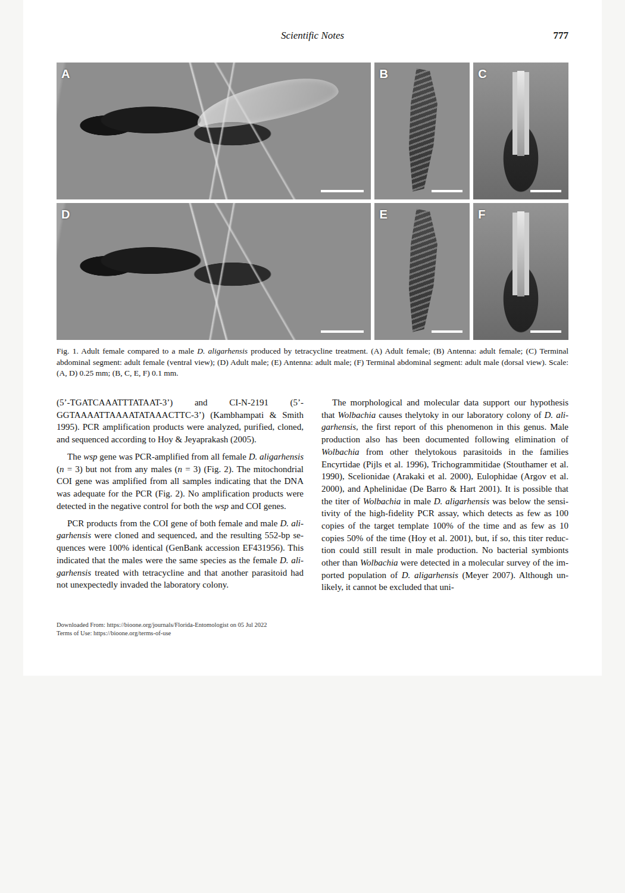Scientific Notes 777
A
B
C
D
E
F
Fig. 1. Adult female compared to a male D. aligarhensis produced by tetracycline treatment. (A) Adult female; (B) Antenna: adult female; (C) Terminal abdominal segment: adult female (ventral view); (D) Adult male; (E) Antenna: adult male; (F) Terminal abdominal segment: adult male (dorsal view). Scale: (A, D) 0.25 mm; (B, C, E, F) 0.1 mm.
(5’-TGATCAAATTTATAAT-3’) and CI-N-2191 (5’-GGTAAAATTAAAATATAAACTTC-3’) (Kambhampati & Smith 1995). PCR amplification products were analyzed, purified, cloned, and sequenced according to Hoy & Jeyaprakash (2005).
The wsp gene was PCR-amplified from all female D. aligarhensis (n = 3) but not from any males (n = 3) (Fig. 2). The mitochondrial COI gene was amplified from all samples indicating that the DNA was adequate for the PCR (Fig. 2). No amplification products were detected in the negative control for both the wsp and COI genes.
PCR products from the COI gene of both female and male D. aligarhensis were cloned and sequenced, and the resulting 552-bp sequences were 100% identical (GenBank accession EF431956). This indicated that the males were the same species as the female D. aligarhensis treated with tetracycline and that another parasitoid had not unexpectedly invaded the laboratory colony.
The morphological and molecular data support our hypothesis that Wolbachia causes thelytoky in our laboratory colony of D. aligarhensis, the first report of this phenomenon in this genus. Male production also has been documented following elimination of Wolbachia from other thelytokous parasitoids in the families Encyrtidae (Pijls et al. 1996), Trichogrammitidae (Stouthamer et al. 1990), Scelionidae (Arakaki et al. 2000), Eulophidae (Argov et al. 2000), and Aphelinidae (De Barro & Hart 2001). It is possible that the titer of Wolbachia in male D. aligarhensis was below the sensitivity of the high-fidelity PCR assay, which detects as few as 100 copies of the target template 100% of the time and as few as 10 copies 50% of the time (Hoy et al. 2001), but, if so, this titer reduction could still result in male production. No bacterial symbionts other than Wolbachia were detected in a molecular survey of the imported population of D. aligarhensis (Meyer 2007). Although unlikely, it cannot be excluded that uni-
Downloaded From: https://bioone.org/journals/Florida-Entomologist on 05 Jul 2022
Terms of Use: https://bioone.org/terms-of-use